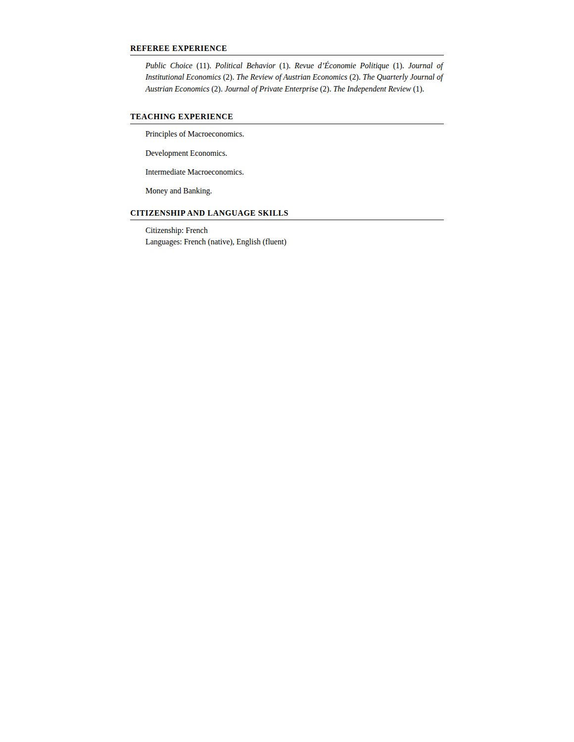Referee Experience
Public Choice (11). Political Behavior (1). Revue d’Économie Politique (1). Journal of Institutional Economics (2). The Review of Austrian Economics (2). The Quarterly Journal of Austrian Economics (2). Journal of Private Enterprise (2). The Independent Review (1).
Teaching Experience
Principles of Macroeconomics.
Development Economics.
Intermediate Macroeconomics.
Money and Banking.
Citizenship and Language Skills
Citizenship: French
Languages: French (native), English (fluent)